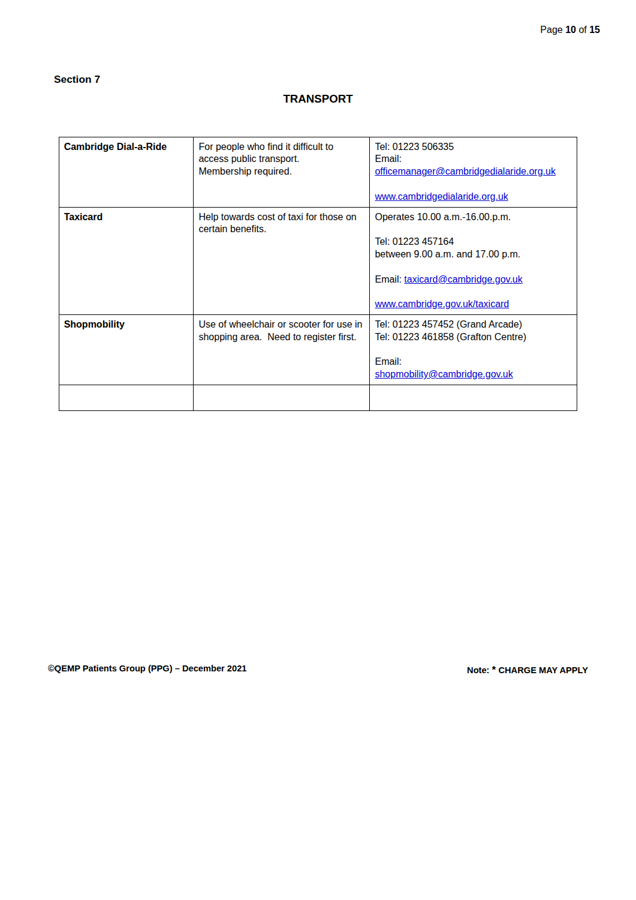Page 10 of 15
Section 7
TRANSPORT
| Cambridge Dial-a-Ride | For people who find it difficult to access public transport. Membership required. | Tel: 01223 506335 Email: officemanager@cambridgedialaride.org.uk www.cambridgedialaride.org.uk |
| Taxicard | Help towards cost of taxi for those on certain benefits. | Operates 10.00 a.m.-16.00.p.m. Tel: 01223 457164 between 9.00 a.m. and 17.00 p.m. Email: taxicard@cambridge.gov.uk www.cambridge.gov.uk/taxicard |
| Shopmobility | Use of wheelchair or scooter for use in shopping area. Need to register first. | Tel: 01223 457452 (Grand Arcade) Tel: 01223 461858 (Grafton Centre) Email: shopmobility@cambridge.gov.uk |
©QEMP Patients Group (PPG) – December 2021 Note: * CHARGE MAY APPLY